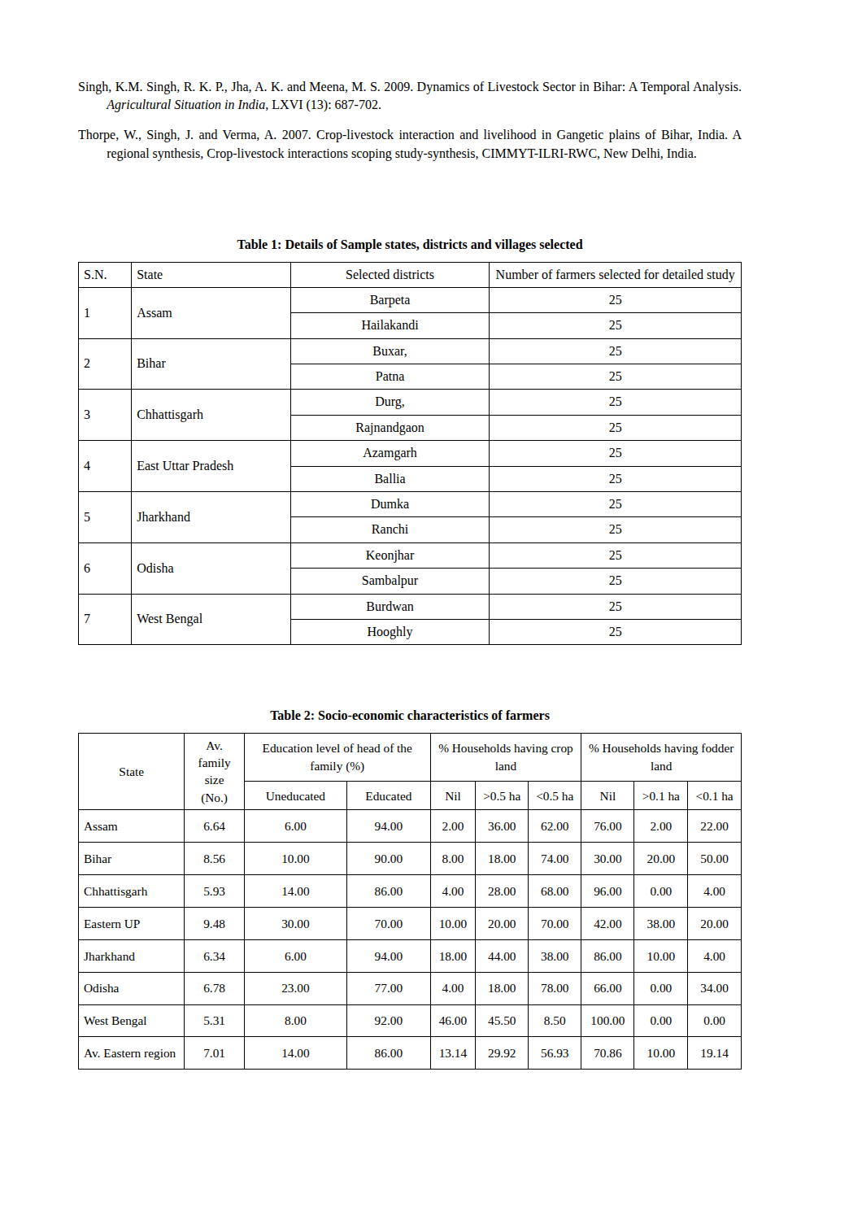Singh, K.M. Singh, R. K. P., Jha, A. K. and Meena, M. S. 2009. Dynamics of Livestock Sector in Bihar: A Temporal Analysis. Agricultural Situation in India, LXVI (13): 687-702.
Thorpe, W., Singh, J. and Verma, A. 2007. Crop-livestock interaction and livelihood in Gangetic plains of Bihar, India. A regional synthesis, Crop-livestock interactions scoping study-synthesis, CIMMYT-ILRI-RWC, New Delhi, India.
Table 1: Details of Sample states, districts and villages selected
| S.N. | State | Selected districts | Number of farmers selected for detailed study |
| --- | --- | --- | --- |
| 1 | Assam | Barpeta | 25 |
| Hailakandi | 25 |
| 2 | Bihar | Buxar, | 25 |
| Patna | 25 |
| 3 | Chhattisgarh | Durg, | 25 |
| Rajnandgaon | 25 |
| 4 | East Uttar Pradesh | Azamgarh | 25 |
| Ballia | 25 |
| 5 | Jharkhand | Dumka | 25 |
| Ranchi | 25 |
| 6 | Odisha | Keonjhar | 25 |
| Sambalpur | 25 |
| 7 | West Bengal | Burdwan | 25 |
| Hooghly | 25 |
Table 2: Socio-economic characteristics of farmers
| State | Av. family size (No.) | Education level of head of the family (%) | % Households having crop land | % Households having fodder land |
| --- | --- | --- | --- | --- |
| Uneducated | Educated | Nil | >0.5 ha | <0.5 ha | Nil | >0.1 ha | <0.1 ha |
| Assam | 6.64 | 6.00 | 94.00 | 2.00 | 36.00 | 62.00 | 76.00 | 2.00 | 22.00 |
| Bihar | 8.56 | 10.00 | 90.00 | 8.00 | 18.00 | 74.00 | 30.00 | 20.00 | 50.00 |
| Chhattisgarh | 5.93 | 14.00 | 86.00 | 4.00 | 28.00 | 68.00 | 96.00 | 0.00 | 4.00 |
| Eastern UP | 9.48 | 30.00 | 70.00 | 10.00 | 20.00 | 70.00 | 42.00 | 38.00 | 20.00 |
| Jharkhand | 6.34 | 6.00 | 94.00 | 18.00 | 44.00 | 38.00 | 86.00 | 10.00 | 4.00 |
| Odisha | 6.78 | 23.00 | 77.00 | 4.00 | 18.00 | 78.00 | 66.00 | 0.00 | 34.00 |
| West Bengal | 5.31 | 8.00 | 92.00 | 46.00 | 45.50 | 8.50 | 100.00 | 0.00 | 0.00 |
| Av. Eastern region | 7.01 | 14.00 | 86.00 | 13.14 | 29.92 | 56.93 | 70.86 | 10.00 | 19.14 |